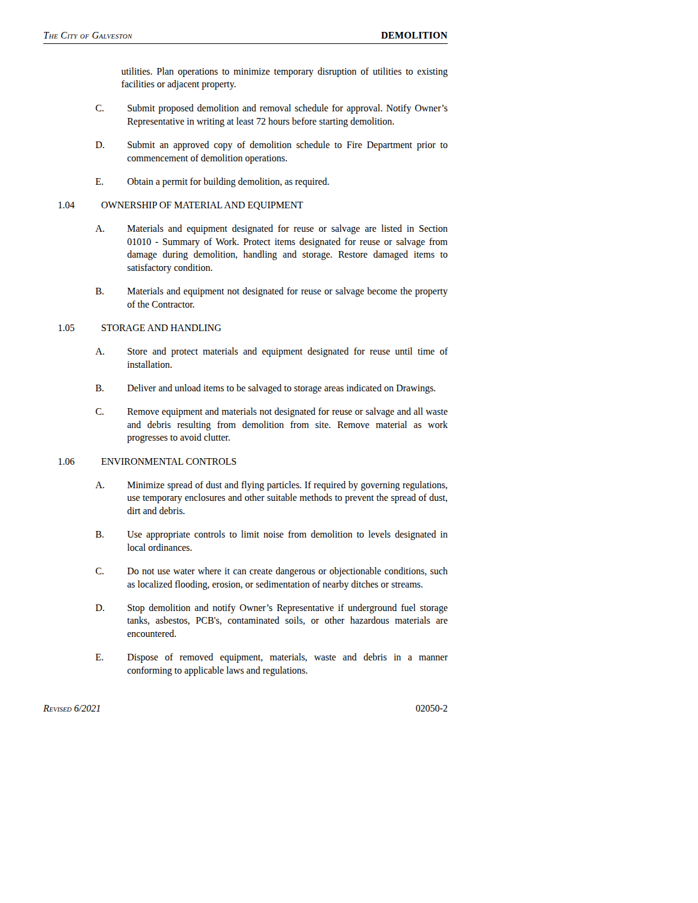The City of Galveston
DEMOLITION
utilities. Plan operations to minimize temporary disruption of utilities to existing facilities or adjacent property.
C.
Submit proposed demolition and removal schedule for approval. Notify Owner’s Representative in writing at least 72 hours before starting demolition.
D.
Submit an approved copy of demolition schedule to Fire Department prior to commencement of demolition operations.
E.
Obtain a permit for building demolition, as required.
1.04
OWNERSHIP OF MATERIAL AND EQUIPMENT
A.
Materials and equipment designated for reuse or salvage are listed in Section 01010 - Summary of Work. Protect items designated for reuse or salvage from damage during demolition, handling and storage. Restore damaged items to satisfactory condition.
B.
Materials and equipment not designated for reuse or salvage become the property of the Contractor.
1.05
STORAGE AND HANDLING
A.
Store and protect materials and equipment designated for reuse until time of installation.
B.
Deliver and unload items to be salvaged to storage areas indicated on Drawings.
C.
Remove equipment and materials not designated for reuse or salvage and all waste and debris resulting from demolition from site. Remove material as work progresses to avoid clutter.
1.06
ENVIRONMENTAL CONTROLS
A.
Minimize spread of dust and flying particles. If required by governing regulations, use temporary enclosures and other suitable methods to prevent the spread of dust, dirt and debris.
B.
Use appropriate controls to limit noise from demolition to levels designated in local ordinances.
C.
Do not use water where it can create dangerous or objectionable conditions, such as localized flooding, erosion, or sedimentation of nearby ditches or streams.
D.
Stop demolition and notify Owner’s Representative if underground fuel storage tanks, asbestos, PCB's, contaminated soils, or other hazardous materials are encountered.
E.
Dispose of removed equipment, materials, waste and debris in a manner conforming to applicable laws and regulations.
Revised 6/2021
02050-2